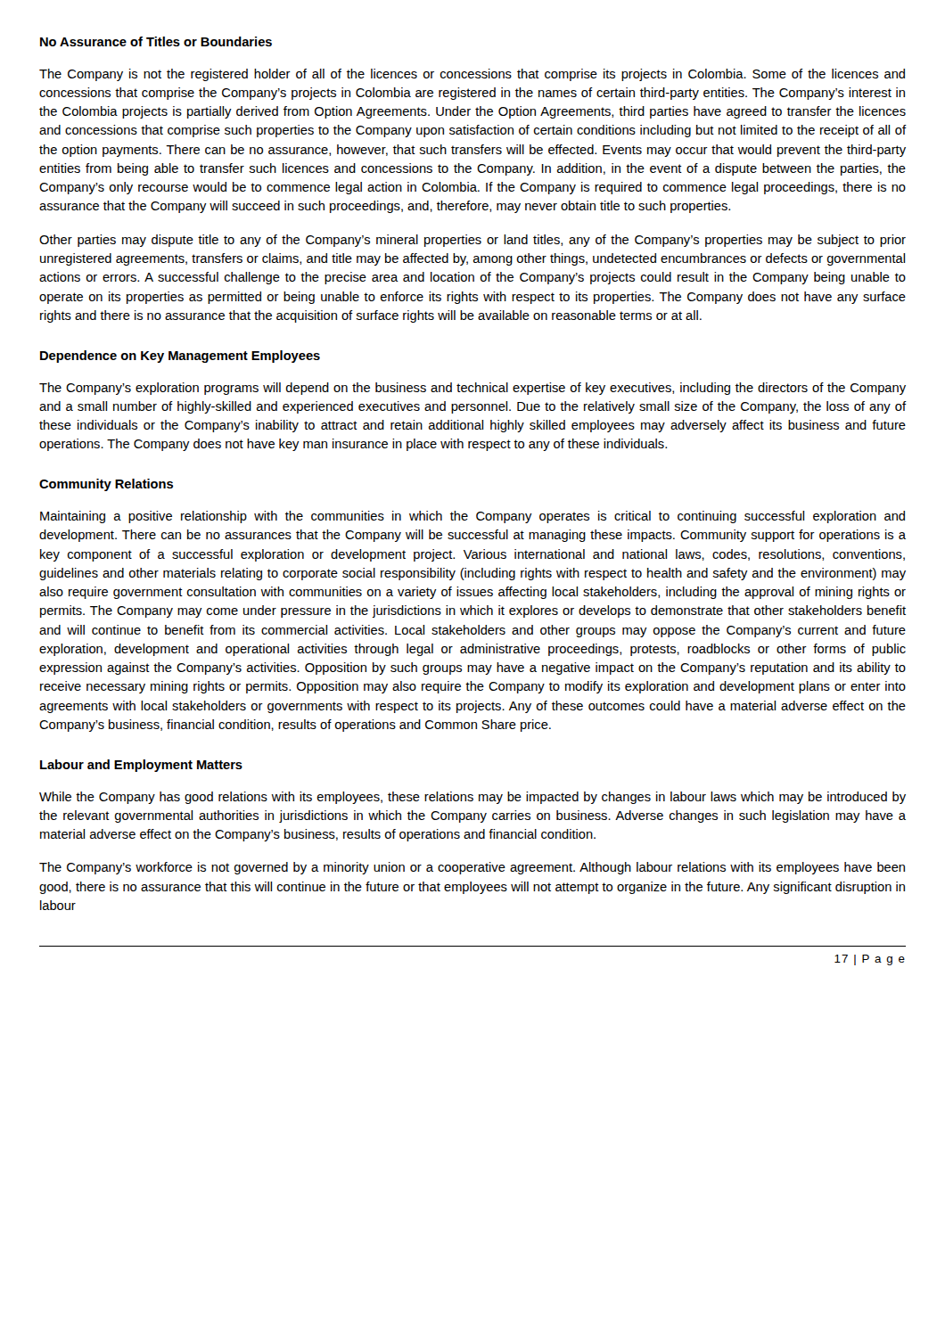No Assurance of Titles or Boundaries
The Company is not the registered holder of all of the licences or concessions that comprise its projects in Colombia. Some of the licences and concessions that comprise the Company’s projects in Colombia are registered in the names of certain third-party entities. The Company’s interest in the Colombia projects is partially derived from Option Agreements. Under the Option Agreements, third parties have agreed to transfer the licences and concessions that comprise such properties to the Company upon satisfaction of certain conditions including but not limited to the receipt of all of the option payments. There can be no assurance, however, that such transfers will be effected. Events may occur that would prevent the third-party entities from being able to transfer such licences and concessions to the Company. In addition, in the event of a dispute between the parties, the Company’s only recourse would be to commence legal action in Colombia. If the Company is required to commence legal proceedings, there is no assurance that the Company will succeed in such proceedings, and, therefore, may never obtain title to such properties.
Other parties may dispute title to any of the Company’s mineral properties or land titles, any of the Company’s properties may be subject to prior unregistered agreements, transfers or claims, and title may be affected by, among other things, undetected encumbrances or defects or governmental actions or errors. A successful challenge to the precise area and location of the Company’s projects could result in the Company being unable to operate on its properties as permitted or being unable to enforce its rights with respect to its properties. The Company does not have any surface rights and there is no assurance that the acquisition of surface rights will be available on reasonable terms or at all.
Dependence on Key Management Employees
The Company’s exploration programs will depend on the business and technical expertise of key executives, including the directors of the Company and a small number of highly-skilled and experienced executives and personnel. Due to the relatively small size of the Company, the loss of any of these individuals or the Company’s inability to attract and retain additional highly skilled employees may adversely affect its business and future operations. The Company does not have key man insurance in place with respect to any of these individuals.
Community Relations
Maintaining a positive relationship with the communities in which the Company operates is critical to continuing successful exploration and development. There can be no assurances that the Company will be successful at managing these impacts. Community support for operations is a key component of a successful exploration or development project. Various international and national laws, codes, resolutions, conventions, guidelines and other materials relating to corporate social responsibility (including rights with respect to health and safety and the environment) may also require government consultation with communities on a variety of issues affecting local stakeholders, including the approval of mining rights or permits. The Company may come under pressure in the jurisdictions in which it explores or develops to demonstrate that other stakeholders benefit and will continue to benefit from its commercial activities. Local stakeholders and other groups may oppose the Company’s current and future exploration, development and operational activities through legal or administrative proceedings, protests, roadblocks or other forms of public expression against the Company’s activities. Opposition by such groups may have a negative impact on the Company’s reputation and its ability to receive necessary mining rights or permits. Opposition may also require the Company to modify its exploration and development plans or enter into agreements with local stakeholders or governments with respect to its projects. Any of these outcomes could have a material adverse effect on the Company’s business, financial condition, results of operations and Common Share price.
Labour and Employment Matters
While the Company has good relations with its employees, these relations may be impacted by changes in labour laws which may be introduced by the relevant governmental authorities in jurisdictions in which the Company carries on business. Adverse changes in such legislation may have a material adverse effect on the Company’s business, results of operations and financial condition.
The Company’s workforce is not governed by a minority union or a cooperative agreement. Although labour relations with its employees have been good, there is no assurance that this will continue in the future or that employees will not attempt to organize in the future. Any significant disruption in labour
17 | P a g e